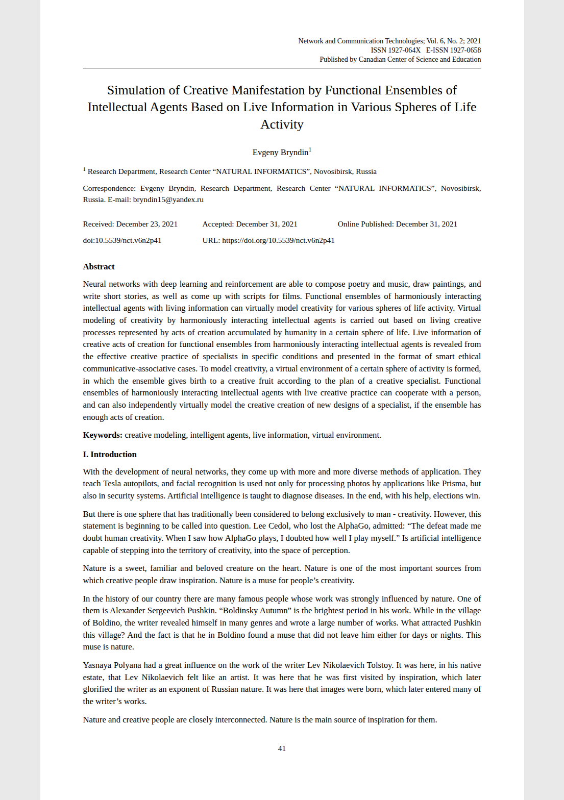Network and Communication Technologies; Vol. 6, No. 2; 2021
ISSN 1927-064X E-ISSN 1927-0658
Published by Canadian Center of Science and Education
Simulation of Creative Manifestation by Functional Ensembles of Intellectual Agents Based on Live Information in Various Spheres of Life Activity
Evgeny Bryndin1
1 Research Department, Research Center “NATURAL INFORMATICS”, Novosibirsk, Russia
Correspondence: Evgeny Bryndin, Research Department, Research Center “NATURAL INFORMATICS”, Novosibirsk, Russia. E-mail: bryndin15@yandex.ru
| Received: December 23, 2021 | Accepted: December 31, 2021 | Online Published: December 31, 2021 |
| doi:10.5539/nct.v6n2p41 | URL: https://doi.org/10.5539/nct.v6n2p41 |
Abstract
Neural networks with deep learning and reinforcement are able to compose poetry and music, draw paintings, and write short stories, as well as come up with scripts for films. Functional ensembles of harmoniously interacting intellectual agents with living information can virtually model creativity for various spheres of life activity. Virtual modeling of creativity by harmoniously interacting intellectual agents is carried out based on living creative processes represented by acts of creation accumulated by humanity in a certain sphere of life. Live information of creative acts of creation for functional ensembles from harmoniously interacting intellectual agents is revealed from the effective creative practice of specialists in specific conditions and presented in the format of smart ethical communicative-associative cases. To model creativity, a virtual environment of a certain sphere of activity is formed, in which the ensemble gives birth to a creative fruit according to the plan of a creative specialist. Functional ensembles of harmoniously interacting intellectual agents with live creative practice can cooperate with a person, and can also independently virtually model the creative creation of new designs of a specialist, if the ensemble has enough acts of creation.
Keywords: creative modeling, intelligent agents, live information, virtual environment.
I. Introduction
With the development of neural networks, they come up with more and more diverse methods of application. They teach Tesla autopilots, and facial recognition is used not only for processing photos by applications like Prisma, but also in security systems. Artificial intelligence is taught to diagnose diseases. In the end, with his help, elections win.
But there is one sphere that has traditionally been considered to belong exclusively to man - creativity. However, this statement is beginning to be called into question. Lee Cedol, who lost the AlphaGo, admitted: “The defeat made me doubt human creativity. When I saw how AlphaGo plays, I doubted how well I play myself.” Is artificial intelligence capable of stepping into the territory of creativity, into the space of perception.
Nature is a sweet, familiar and beloved creature on the heart. Nature is one of the most important sources from which creative people draw inspiration. Nature is a muse for people’s creativity.
In the history of our country there are many famous people whose work was strongly influenced by nature. One of them is Alexander Sergeevich Pushkin. “Boldinsky Autumn” is the brightest period in his work. While in the village of Boldino, the writer revealed himself in many genres and wrote a large number of works. What attracted Pushkin this village? And the fact is that he in Boldino found a muse that did not leave him either for days or nights. This muse is nature.
Yasnaya Polyana had a great influence on the work of the writer Lev Nikolaevich Tolstoy. It was here, in his native estate, that Lev Nikolaevich felt like an artist. It was here that he was first visited by inspiration, which later glorified the writer as an exponent of Russian nature. It was here that images were born, which later entered many of the writer’s works.
Nature and creative people are closely interconnected. Nature is the main source of inspiration for them.
41